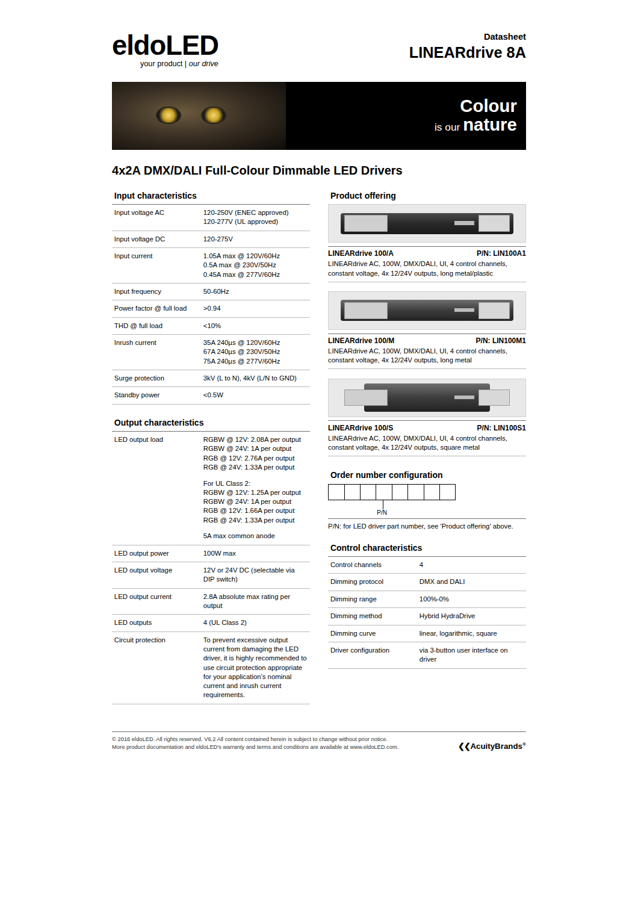eldo LED
your product | our drive
Datasheet
LINEARdrive 8A
Colour
is our nature
4x2A DMX/DALI Full-Colour Dimmable LED Drivers
Input characteristics
| Input voltage AC | 120-250V (ENEC approved) 120-277V (UL approved) |
| Input voltage DC | 120-275V |
| Input current | 1.05A max @ 120V/60Hz 0.5A max @ 230V/50Hz 0.45A max @ 277V/60Hz |
| Input frequency | 50-60Hz |
| Power factor @ full load | >0.94 |
| THD @ full load | <10% |
| Inrush current | 35A 240µs @ 120V/60Hz 67A 240µs @ 230V/50Hz 75A 240µs @ 277V/60Hz |
| Surge protection | 3kV (L to N), 4kV (L/N to GND) |
| Standby power | <0.5W |
Output characteristics
| LED output load | RGBW @ 12V: 2.08A per output RGBW @ 24V: 1A per output RGB @ 12V: 2.76A per output RGB @ 24V: 1.33A per output For UL Class 2: RGBW @ 12V: 1.25A per output RGBW @ 24V: 1A per output RGB @ 12V: 1.66A per output RGB @ 24V: 1.33A per output 5A max common anode |
| LED output power | 100W max |
| LED output voltage | 12V or 24V DC (selectable via DIP switch) |
| LED output current | 2.8A absolute max rating per output |
| LED outputs | 4 (UL Class 2) |
| Circuit protection | To prevent excessive output current from damaging the LED driver, it is highly recommended to use circuit protection appropriate for your application’s nominal current and inrush current requirements. |
Product offering
LINEARdrive 100/A P/N: LIN100A1
LINEARdrive AC, 100W, DMX/DALI, UI, 4 control channels, constant voltage, 4x 12/24V outputs, long metal/plastic
LINEARdrive 100/M P/N: LIN100M1
LINEARdrive AC, 100W, DMX/DALI, UI, 4 control channels, constant voltage, 4x 12/24V outputs, long metal
LINEARdrive 100/S P/N: LIN100S1
LINEARdrive AC, 100W, DMX/DALI, UI, 4 control channels, constant voltage, 4x 12/24V outputs, square metal
Order number configuration
P/N
P/N: for LED driver part number, see 'Product offering' above.
Control characteristics
| Control channels | 4 |
| Dimming protocol | DMX and DALI |
| Dimming range | 100%-0% |
| Dimming method | Hybrid HydraDrive |
| Dimming curve | linear, logarithmic, square |
| Driver configuration | via 3-button user interface on driver |
© 2016 eldoLED. All rights reserved. V6.2 All content contained herein is subject to change without prior notice.
More product documentation and eldoLED's warranty and terms and conditions are available at www.eldoLED.com.
❮❮AcuityBrands®